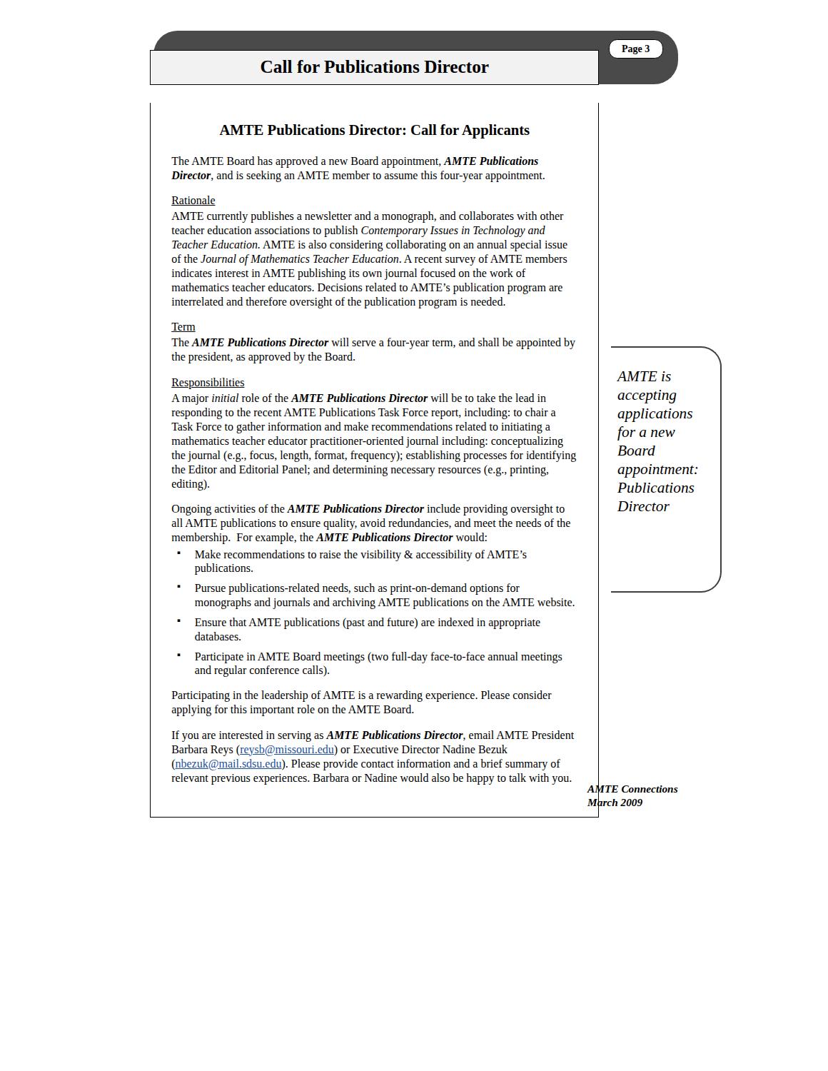Call for Publications Director
Page 3
AMTE Publications Director: Call for Applicants
The AMTE Board has approved a new Board appointment, AMTE Publications Director, and is seeking an AMTE member to assume this four-year appointment.
Rationale
AMTE currently publishes a newsletter and a monograph, and collaborates with other teacher education associations to publish Contemporary Issues in Technology and Teacher Education. AMTE is also considering collaborating on an annual special issue of the Journal of Mathematics Teacher Education. A recent survey of AMTE members indicates interest in AMTE publishing its own journal focused on the work of mathematics teacher educators. Decisions related to AMTE’s publication program are interrelated and therefore oversight of the publication program is needed.
Term
The AMTE Publications Director will serve a four-year term, and shall be appointed by the president, as approved by the Board.
Responsibilities
A major initial role of the AMTE Publications Director will be to take the lead in responding to the recent AMTE Publications Task Force report, including: to chair a Task Force to gather information and make recommendations related to initiating a mathematics teacher educator practitioner-oriented journal including: conceptualizing the journal (e.g., focus, length, format, frequency); establishing processes for identifying the Editor and Editorial Panel; and determining necessary resources (e.g., printing, editing).
Ongoing activities of the AMTE Publications Director include providing oversight to all AMTE publications to ensure quality, avoid redundancies, and meet the needs of the membership. For example, the AMTE Publications Director would:
Make recommendations to raise the visibility & accessibility of AMTE’s publications.
Pursue publications-related needs, such as print-on-demand options for monographs and journals and archiving AMTE publications on the AMTE website.
Ensure that AMTE publications (past and future) are indexed in appropriate databases.
Participate in AMTE Board meetings (two full-day face-to-face annual meetings and regular conference calls).
Participating in the leadership of AMTE is a rewarding experience. Please consider applying for this important role on the AMTE Board.
If you are interested in serving as AMTE Publications Director, email AMTE President Barbara Reys (reysb@missouri.edu) or Executive Director Nadine Bezuk (nbezuk@mail.sdsu.edu). Please provide contact information and a brief summary of relevant previous experiences. Barbara or Nadine would also be happy to talk with you.
AMTE is accepting applications for a new Board appointment: Publications Director
AMTE Connections
March 2009